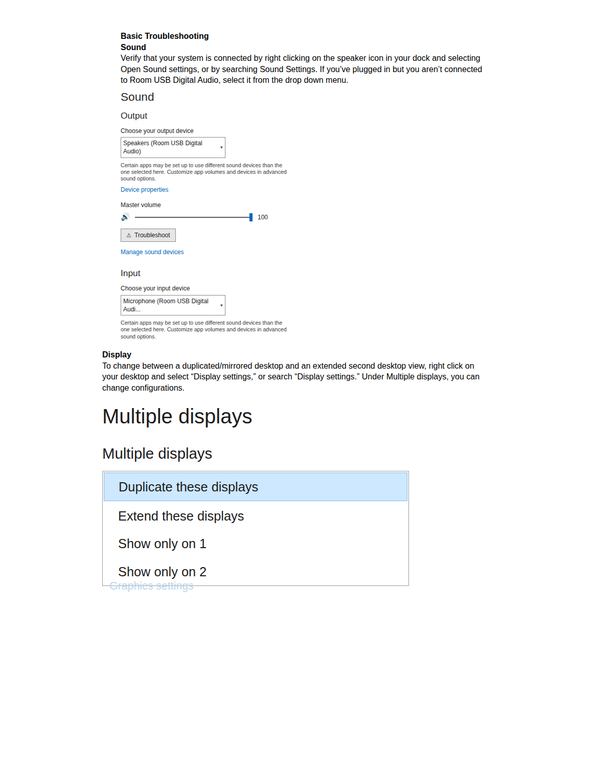Basic Troubleshooting
Sound
Verify that your system is connected by right clicking on the speaker icon in your dock and selecting Open Sound settings, or by searching Sound Settings. If you’ve plugged in but you aren’t connected to Room USB Digital Audio, select it from the drop down menu.
Sound
Output
Choose your output device
Speakers (Room USB Digital Audio)▾
Certain apps may be set up to use different sound devices than the one selected here. Customize app volumes and devices in advanced sound options.
Device properties
Master volume
🔊
100
⚠Troubleshoot
Manage sound devices
Input
Choose your input device
Microphone (Room USB Digital Audi...▾
Certain apps may be set up to use different sound devices than the one selected here. Customize app volumes and devices in advanced sound options.
Display
To change between a duplicated/mirrored desktop and an extended second desktop view, right click on your desktop and select “Display settings,” or search “Display settings.” Under Multiple displays, you can change configurations.
Multiple displays
Multiple displays
Duplicate these displays
Extend these displays
Show only on 1
Show only on 2
Graphics settings